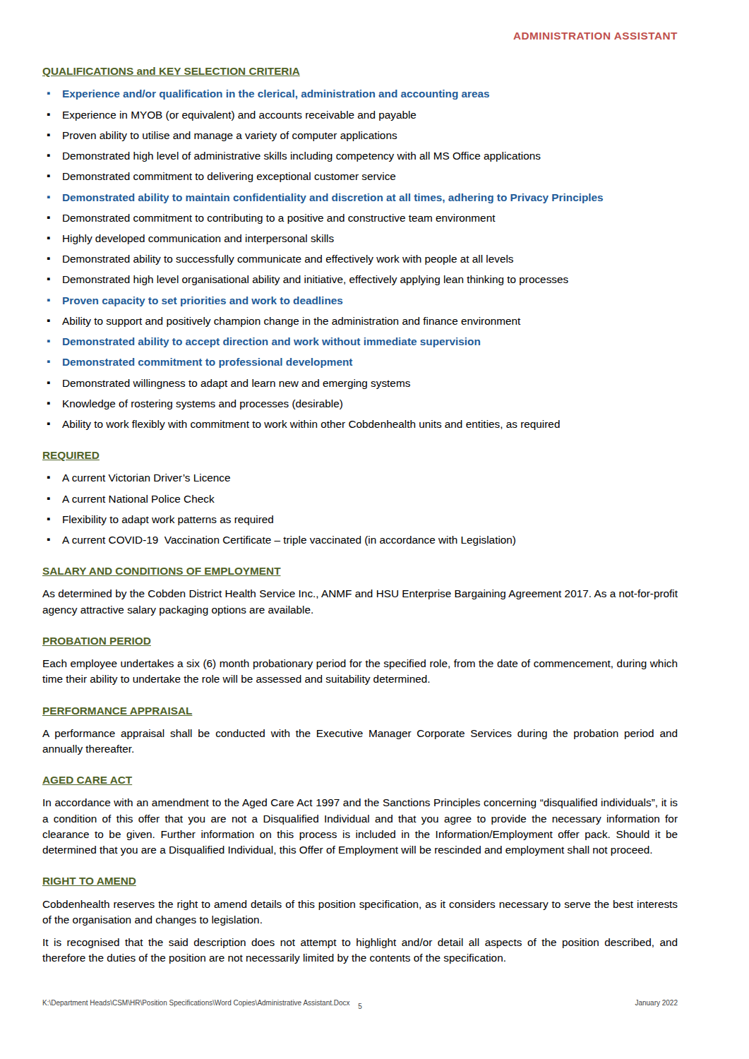ADMINISTRATION ASSISTANT
QUALIFICATIONS and KEY SELECTION CRITERIA
Experience and/or qualification in the clerical, administration and accounting areas
Experience in MYOB (or equivalent) and accounts receivable and payable
Proven ability to utilise and manage a variety of computer applications
Demonstrated high level of administrative skills including competency with all MS Office applications
Demonstrated commitment to delivering exceptional customer service
Demonstrated ability to maintain confidentiality and discretion at all times, adhering to Privacy Principles
Demonstrated commitment to contributing to a positive and constructive team environment
Highly developed communication and interpersonal skills
Demonstrated ability to successfully communicate and effectively work with people at all levels
Demonstrated high level organisational ability and initiative, effectively applying lean thinking to processes
Proven capacity to set priorities and work to deadlines
Ability to support and positively champion change in the administration and finance environment
Demonstrated ability to accept direction and work without immediate supervision
Demonstrated commitment to professional development
Demonstrated willingness to adapt and learn new and emerging systems
Knowledge of rostering systems and processes (desirable)
Ability to work flexibly with commitment to work within other Cobdenhealth units and entities, as required
REQUIRED
A current Victorian Driver’s Licence
A current National Police Check
Flexibility to adapt work patterns as required
A current COVID-19 Vaccination Certificate – triple vaccinated (in accordance with Legislation)
SALARY AND CONDITIONS OF EMPLOYMENT
As determined by the Cobden District Health Service Inc., ANMF and HSU Enterprise Bargaining Agreement 2017. As a not-for-profit agency attractive salary packaging options are available.
PROBATION PERIOD
Each employee undertakes a six (6) month probationary period for the specified role, from the date of commencement, during which time their ability to undertake the role will be assessed and suitability determined.
PERFORMANCE APPRAISAL
A performance appraisal shall be conducted with the Executive Manager Corporate Services during the probation period and annually thereafter.
AGED CARE ACT
In accordance with an amendment to the Aged Care Act 1997 and the Sanctions Principles concerning “disqualified individuals”, it is a condition of this offer that you are not a Disqualified Individual and that you agree to provide the necessary information for clearance to be given. Further information on this process is included in the Information/Employment offer pack. Should it be determined that you are a Disqualified Individual, this Offer of Employment will be rescinded and employment shall not proceed.
RIGHT TO AMEND
Cobdenhealth reserves the right to amend details of this position specification, as it considers necessary to serve the best interests of the organisation and changes to legislation.
It is recognised that the said description does not attempt to highlight and/or detail all aspects of the position described, and therefore the duties of the position are not necessarily limited by the contents of the specification.
K:\Department Heads\CSM\HR\Position Specifications\Word Copies\Administrative Assistant.Docx
January 2022
5